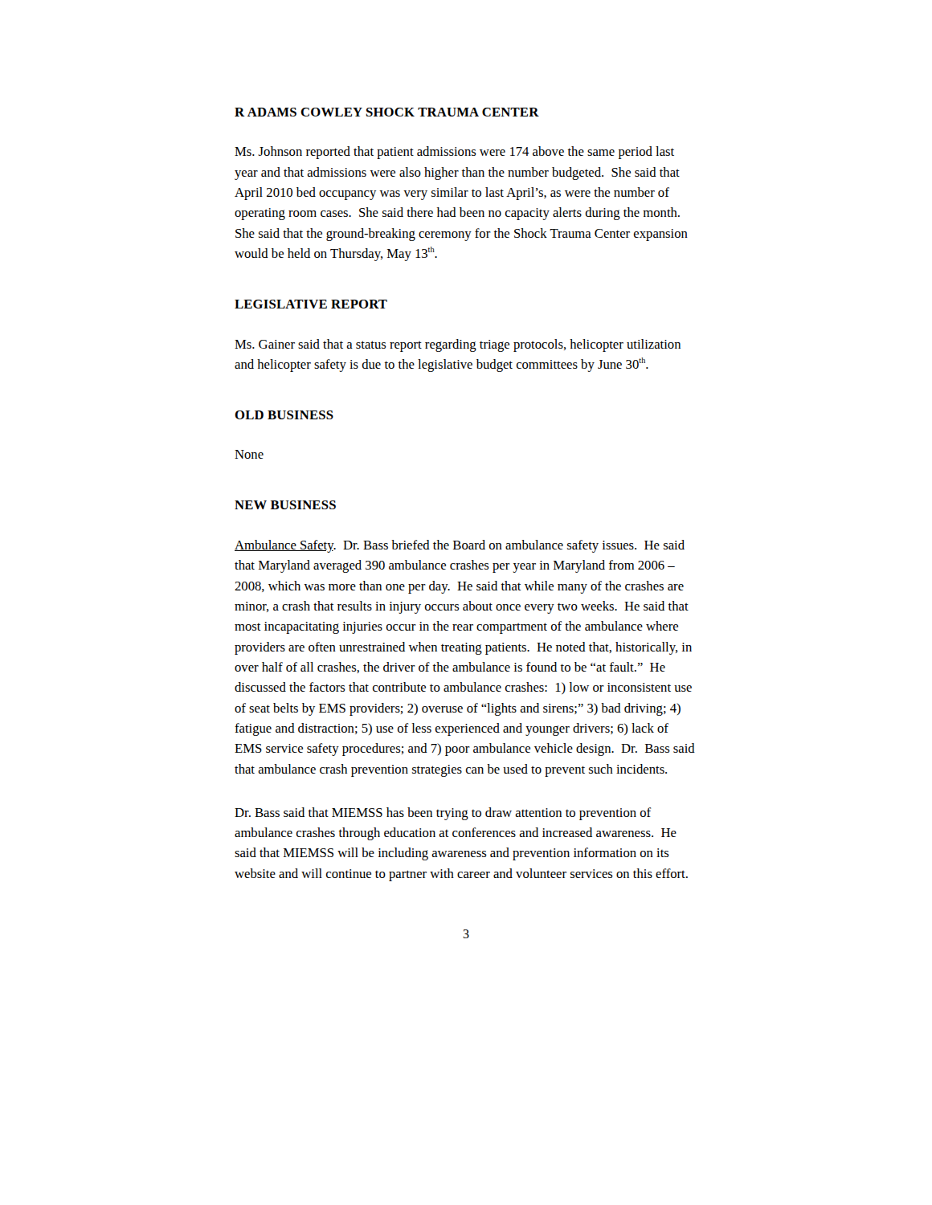R ADAMS COWLEY SHOCK TRAUMA CENTER
Ms. Johnson reported that patient admissions were 174 above the same period last year and that admissions were also higher than the number budgeted. She said that April 2010 bed occupancy was very similar to last April’s, as were the number of operating room cases. She said there had been no capacity alerts during the month. She said that the ground-breaking ceremony for the Shock Trauma Center expansion would be held on Thursday, May 13th.
LEGISLATIVE REPORT
Ms. Gainer said that a status report regarding triage protocols, helicopter utilization and helicopter safety is due to the legislative budget committees by June 30th.
OLD BUSINESS
None
NEW BUSINESS
Ambulance Safety. Dr. Bass briefed the Board on ambulance safety issues. He said that Maryland averaged 390 ambulance crashes per year in Maryland from 2006 – 2008, which was more than one per day. He said that while many of the crashes are minor, a crash that results in injury occurs about once every two weeks. He said that most incapacitating injuries occur in the rear compartment of the ambulance where providers are often unrestrained when treating patients. He noted that, historically, in over half of all crashes, the driver of the ambulance is found to be “at fault.” He discussed the factors that contribute to ambulance crashes: 1) low or inconsistent use of seat belts by EMS providers; 2) overuse of “lights and sirens;” 3) bad driving; 4) fatigue and distraction; 5) use of less experienced and younger drivers; 6) lack of EMS service safety procedures; and 7) poor ambulance vehicle design. Dr. Bass said that ambulance crash prevention strategies can be used to prevent such incidents.
Dr. Bass said that MIEMSS has been trying to draw attention to prevention of ambulance crashes through education at conferences and increased awareness. He said that MIEMSS will be including awareness and prevention information on its website and will continue to partner with career and volunteer services on this effort.
3